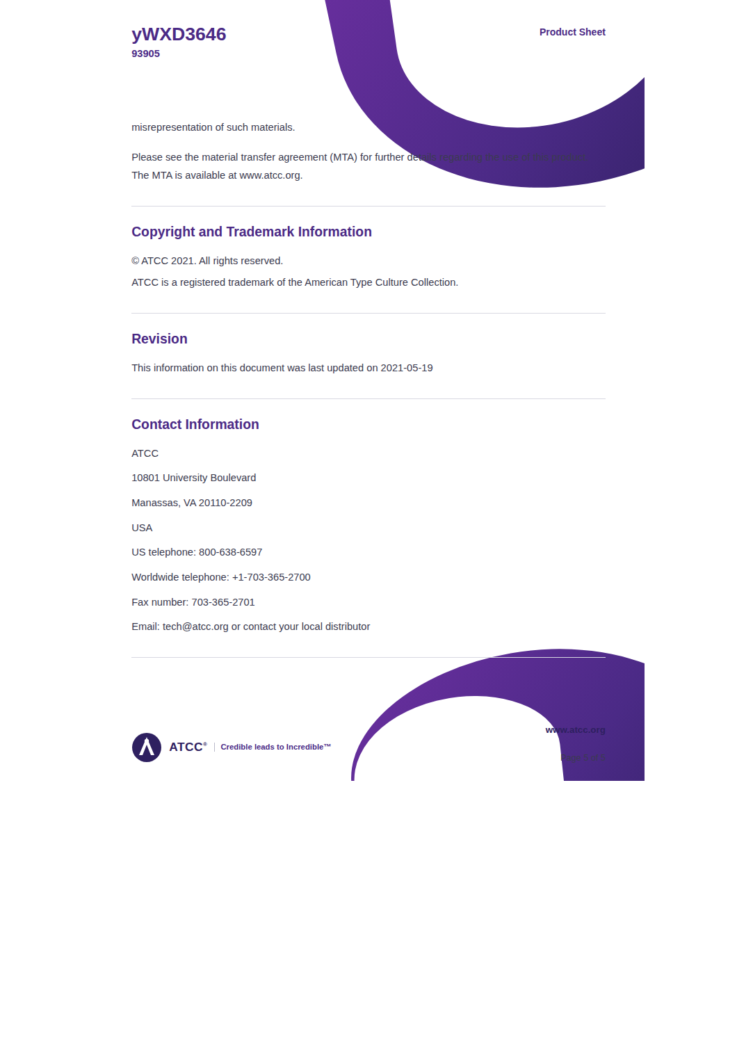yWXD3646
93905
Product Sheet
misrepresentation of such materials.
Please see the material transfer agreement (MTA) for further details regarding the use of this product. The MTA is available at www.atcc.org.
Copyright and Trademark Information
© ATCC 2021. All rights reserved.
ATCC is a registered trademark of the American Type Culture Collection.
Revision
This information on this document was last updated on 2021-05-19
Contact Information
ATCC
10801 University Boulevard
Manassas, VA 20110-2209
USA
US telephone: 800-638-6597
Worldwide telephone: +1-703-365-2700
Fax number: 703-365-2701
Email: tech@atcc.org or contact your local distributor
ATCC® Credible leads to Incredible™
www.atcc.org
Page 5 of 5